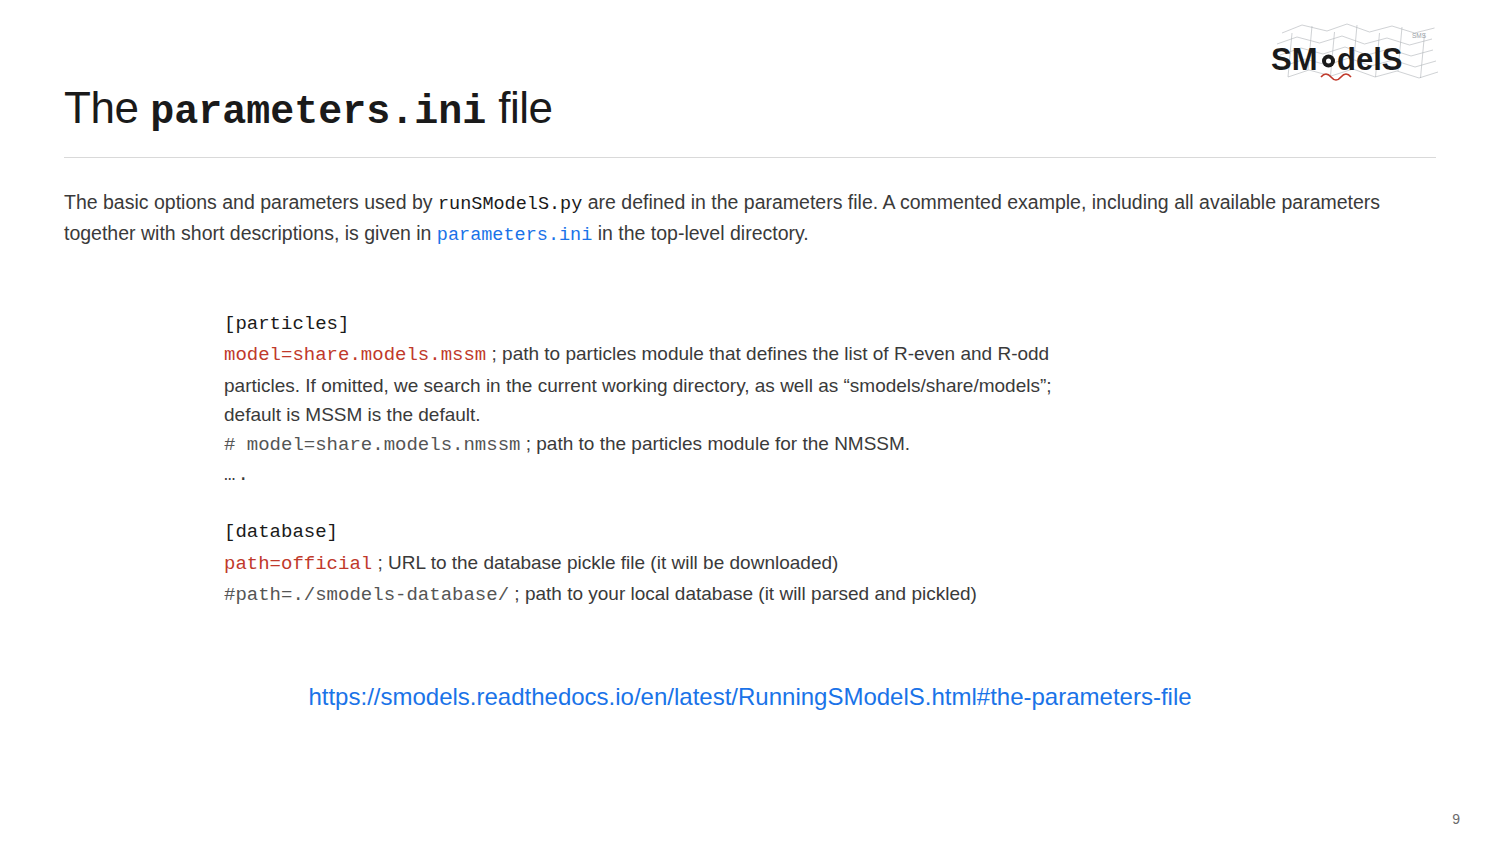SM delS SMS
The parameters.ini file
The basic options and parameters used by runSModelS.py are defined in the parameters file. A commented example, including all available parameters together with short descriptions, is given in parameters.ini in the top-level directory.
[particles]
model=share.models.mssm ; path to particles module that defines the list of R-even and R-odd
particles. If omitted, we search in the current working directory, as well as “smodels/share/models”;
default is MSSM is the default.
# model=share.models.nmssm ; path to the particles module for the NMSSM.
….
[database]
path=official ; URL to the database pickle file (it will be downloaded)
#path=./smodels-database/ ; path to your local database (it will parsed and pickled)
https://smodels.readthedocs.io/en/latest/RunningSModelS.html#the-parameters-file
9